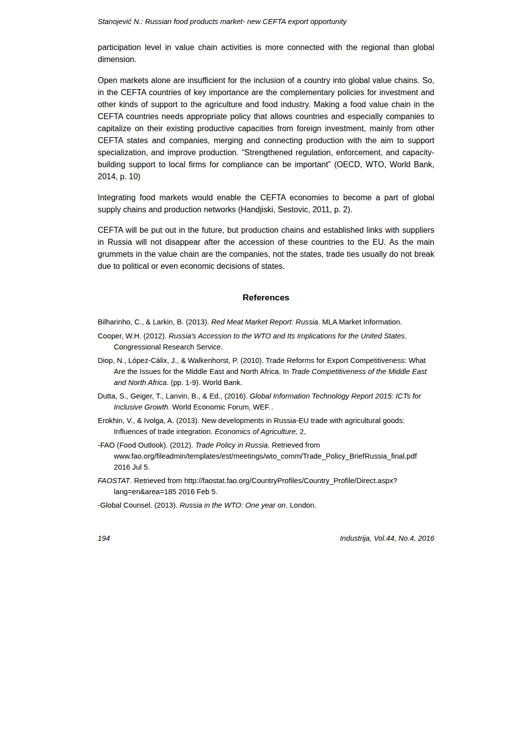Stanojević N.: Russian food products market- new CEFTA export opportunity
participation level in value chain activities is more connected with the regional than global dimension.
Open markets alone are insufficient for the inclusion of a country into global value chains. So, in the CEFTA countries of key importance are the complementary policies for investment and other kinds of support to the agriculture and food industry. Making a food value chain in the CEFTA countries needs appropriate policy that allows countries and especially companies to capitalize on their existing productive capacities from foreign investment, mainly from other CEFTA states and companies, merging and connecting production with the aim to support specialization, and improve production. “Strengthened regulation, enforcement, and capacity-building support to local firms for compliance can be important” (OECD, WTO, World Bank, 2014, p. 10)
Integrating food markets would enable the CEFTA economies to become a part of global supply chains and production networks (Handjiski, Sestovic, 2011, p. 2).
CEFTA will be put out in the future, but production chains and established links with suppliers in Russia will not disappear after the accession of these countries to the EU. As the main grummets in the value chain are the companies, not the states, trade ties usually do not break due to political or even economic decisions of states.
References
Bilharinho, C., & Larkin, B. (2013). Red Meat Market Report: Russia. MLA Market Information.
Cooper, W.H. (2012). Russia's Accession to the WTO and Its Implications for the United States. Congressional Research Service.
Diop, N., López-Cálix, J., & Walkenhorst, P. (2010). Trade Reforms for Export Competitiveness: What Are the Issues for the Middle East and North Africa. In Trade Competitiveness of the Middle East and North Africa. (pp. 1-9). World Bank.
Dutta, S., Geiger, T., Lanvin, B., & Ed., (2016). Global Information Technology Report 2015: ICTs for Inclusive Growth. World Economic Forum, WEF..
Erokhin, V., & Ivolga, A. (2013). New developments in Russia-EU trade with agricultural goods: Influences of trade integration. Economics of Agriculture, 2,
-FAO (Food Outlook). (2012). Trade Policy in Russia. Retrieved from www.fao.org/fileadmin/templates/est/meetings/wto_comm/Trade_Policy_BriefRussia_final.pdf 2016 Jul 5.
FAOSTAT. Retrieved from http://faostat.fao.org/CountryProfiles/Country_Profile/Direct.aspx?lang=en&area=185 2016 Feb 5.
-Global Counsel. (2013). Russia in the WTO: One year on. London.
194 Industrija, Vol.44, No.4, 2016